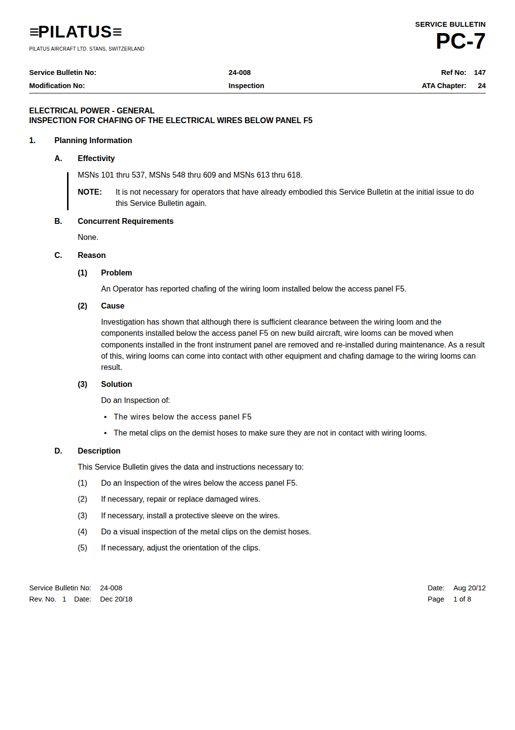≡PILATUS≡
PILATUS AIRCRAFT LTD. STANS, SWITZERLAND
SERVICE BULLETIN
PC-7
| Service Bulletin No: | 24-008 | Ref No: | 147 |
| Modification No: | Inspection | ATA Chapter: | 24 |
ELECTRICAL POWER - GENERAL
INSPECTION FOR CHAFING OF THE ELECTRICAL WIRES BELOW PANEL F5
Planning Information
Effectivity
MSNs 101 thru 537, MSNs 548 thru 609 and MSNs 613 thru 618.
NOTE: It is not necessary for operators that have already embodied this Service Bulletin at the initial issue to do this Service Bulletin again.
Concurrent Requirements
None.
Reason
Problem
An Operator has reported chafing of the wiring loom installed below the access panel F5.
Cause
Investigation has shown that although there is sufficient clearance between the wiring loom and the components installed below the access panel F5 on new build aircraft, wire looms can be moved when components installed in the front instrument panel are removed and re-installed during maintenance. As a result of this, wiring looms can come into contact with other equipment and chafing damage to the wiring looms can result.
Solution
Do an Inspection of:
The wires below the access panel F5
The metal clips on the demist hoses to make sure they are not in contact with wiring looms.
Description
This Service Bulletin gives the data and instructions necessary to:
Do an Inspection of the wires below the access panel F5.
If necessary, repair or replace damaged wires.
If necessary, install a protective sleeve on the wires.
Do a visual inspection of the metal clips on the demist hoses.
If necessary, adjust the orientation of the clips.
| Service Bulletin No: | 24-008 |
| Rev. No. 1 Date: | Dec 20/18 |
| Date: | Aug 20/12 |
| Page | 1 of 8 |